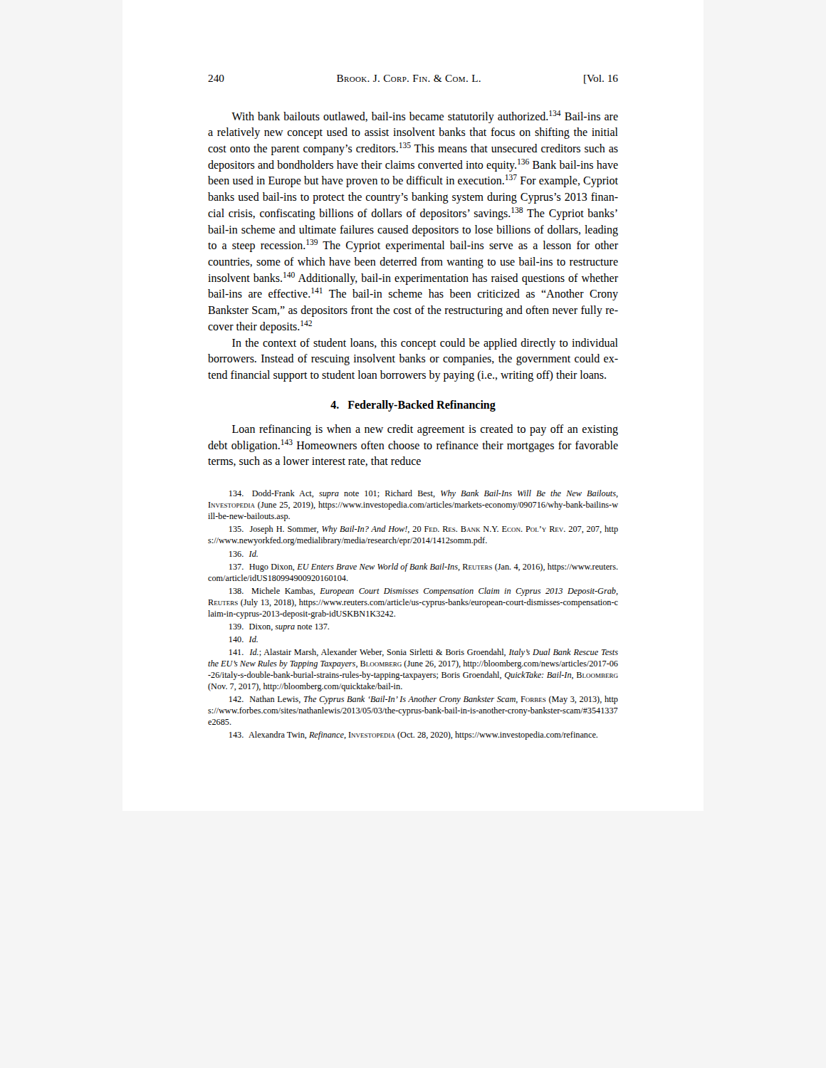240
Brook. J. Corp. Fin. & Com. L.
[Vol. 16
With bank bailouts outlawed, bail-ins became statutorily authorized.134 Bail-ins are a relatively new concept used to assist insolvent banks that focus on shifting the initial cost onto the parent company’s creditors.135 This means that unsecured creditors such as depositors and bondholders have their claims converted into equity.136 Bank bail-ins have been used in Europe but have proven to be difficult in execution.137 For example, Cypriot banks used bail-ins to protect the country’s banking system during Cyprus’s 2013 financial crisis, confiscating billions of dollars of depositors’ savings.138 The Cypriot banks’ bail-in scheme and ultimate failures caused depositors to lose billions of dollars, leading to a steep recession.139 The Cypriot experimental bail-ins serve as a lesson for other countries, some of which have been deterred from wanting to use bail-ins to restructure insolvent banks.140 Additionally, bail-in experimentation has raised questions of whether bail-ins are effective.141 The bail-in scheme has been criticized as “Another Crony Bankster Scam,” as depositors front the cost of the restructuring and often never fully recover their deposits.142
In the context of student loans, this concept could be applied directly to individual borrowers. Instead of rescuing insolvent banks or companies, the government could extend financial support to student loan borrowers by paying (i.e., writing off) their loans.
4. Federally-Backed Refinancing
Loan refinancing is when a new credit agreement is created to pay off an existing debt obligation.143 Homeowners often choose to refinance their mortgages for favorable terms, such as a lower interest rate, that reduce
134. Dodd-Frank Act, supra note 101; Richard Best, Why Bank Bail-Ins Will Be the New Bailouts, Investopedia (June 25, 2019), https://www.investopedia.com/articles/markets-economy/090716/why-bank-bailins-will-be-new-bailouts.asp.
135. Joseph H. Sommer, Why Bail-In? And How!, 20 Fed. Res. Bank N.Y. Econ. Pol’y Rev. 207, 207, https://www.newyorkfed.org/medialibrary/media/research/epr/2014/1412somm.pdf.
136. Id.
137. Hugo Dixon, EU Enters Brave New World of Bank Bail-Ins, Reuters (Jan. 4, 2016), https://www.reuters.com/article/idUS180994900920160104.
138. Michele Kambas, European Court Dismisses Compensation Claim in Cyprus 2013 Deposit-Grab, Reuters (July 13, 2018), https://www.reuters.com/article/us-cyprus-banks/european-court-dismisses-compensation-claim-in-cyprus-2013-deposit-grab-idUSKBN1K3242.
139. Dixon, supra note 137.
140. Id.
141. Id.; Alastair Marsh, Alexander Weber, Sonia Sirletti & Boris Groendahl, Italy’s Dual Bank Rescue Tests the EU’s New Rules by Tapping Taxpayers, Bloomberg (June 26, 2017), http://bloomberg.com/news/articles/2017-06-26/italy-s-double-bank-burial-strains-rules-by-tapping-taxpayers; Boris Groendahl, QuickTake: Bail-In, Bloomberg (Nov. 7, 2017), http://bloomberg.com/quicktake/bail-in.
142. Nathan Lewis, The Cyprus Bank ‘Bail-In’ Is Another Crony Bankster Scam, Forbes (May 3, 2013), https://www.forbes.com/sites/nathanlewis/2013/05/03/the-cyprus-bank-bail-in-is-another-crony-bankster-scam/#3541337e2685.
143. Alexandra Twin, Refinance, Investopedia (Oct. 28, 2020), https://www.investopedia.com/refinance.